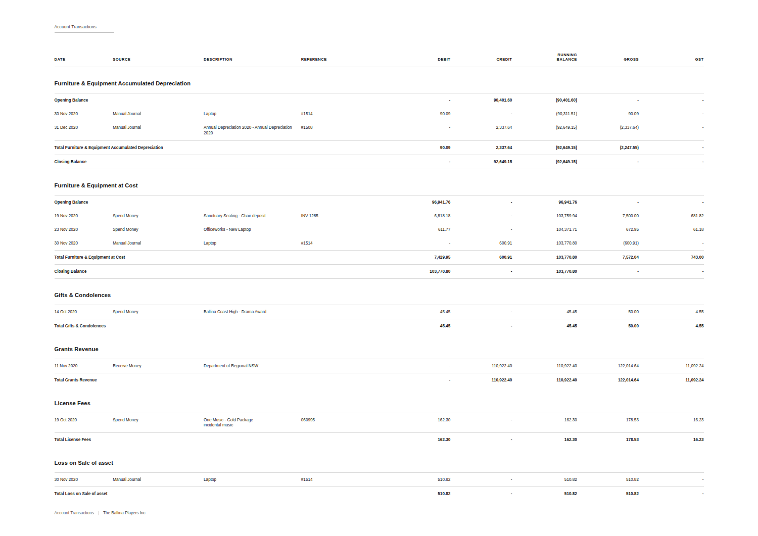Account Transactions
| DATE | SOURCE | DESCRIPTION | REFERENCE | DEBIT | CREDIT | RUNNING BALANCE | GROSS | GST |
| --- | --- | --- | --- | --- | --- | --- | --- | --- |
| Furniture & Equipment Accumulated Depreciation |
| Opening Balance | - | 90,401.60 | (90,401.60) | - | - |
| 30 Nov 2020 | Manual Journal | Laptop | #1514 | 90.09 | - | (90,311.51) | 90.09 | - |
| 31 Dec 2020 | Manual Journal | Annual Depreciation 2020 - Annual Depreciation 2020 | #1508 | - | 2,337.64 | (92,649.15) | (2,337.64) | - |
| Total Furniture & Equipment Accumulated Depreciation | 90.09 | 2,337.64 | (92,649.15) | (2,247.55) | - |
| Closing Balance | - | 92,649.15 | (92,649.15) | - | - |
| Furniture & Equipment at Cost |
| Opening Balance | 96,941.76 | - | 96,941.76 | - | - |
| 19 Nov 2020 | Spend Money | Sanctuary Seating - Chair deposit | INV 1285 | 6,818.18 | - | 103,759.94 | 7,500.00 | 681.82 |
| 23 Nov 2020 | Spend Money | Officeworks - New Laptop | | 611.77 | - | 104,371.71 | 672.95 | 61.18 |
| 30 Nov 2020 | Manual Journal | Laptop | #1514 | - | 600.91 | 103,770.80 | (600.91) | - |
| Total Furniture & Equipment at Cost | 7,429.95 | 600.91 | 103,770.80 | 7,572.04 | 743.00 |
| Closing Balance | 103,770.80 | - | 103,770.80 | - | - |
| Gifts & Condolences |
| 14 Oct 2020 | Spend Money | Ballina Coast High - Drama Award | | 45.45 | - | 45.45 | 50.00 | 4.55 |
| Total Gifts & Condolences | 45.45 | - | 45.45 | 50.00 | 4.55 |
| Grants Revenue |
| 11 Nov 2020 | Receive Money | Department of Regional NSW | | - | 110,922.40 | 110,922.40 | 122,014.64 | 11,092.24 |
| Total Grants Revenue | - | 110,922.40 | 110,922.40 | 122,014.64 | 11,092.24 |
| License Fees |
| 19 Oct 2020 | Spend Money | One Music - Gold Package incidental music | 060995 | 162.30 | - | 162.30 | 178.53 | 16.23 |
| Total License Fees | 162.30 | - | 162.30 | 178.53 | 16.23 |
| Loss on Sale of asset |
| 30 Nov 2020 | Manual Journal | Laptop | #1514 | 510.82 | - | 510.82 | 510.82 | - |
| Total Loss on Sale of asset | 510.82 | - | 510.82 | 510.82 | - |
Account Transactions|The Ballina Players Inc